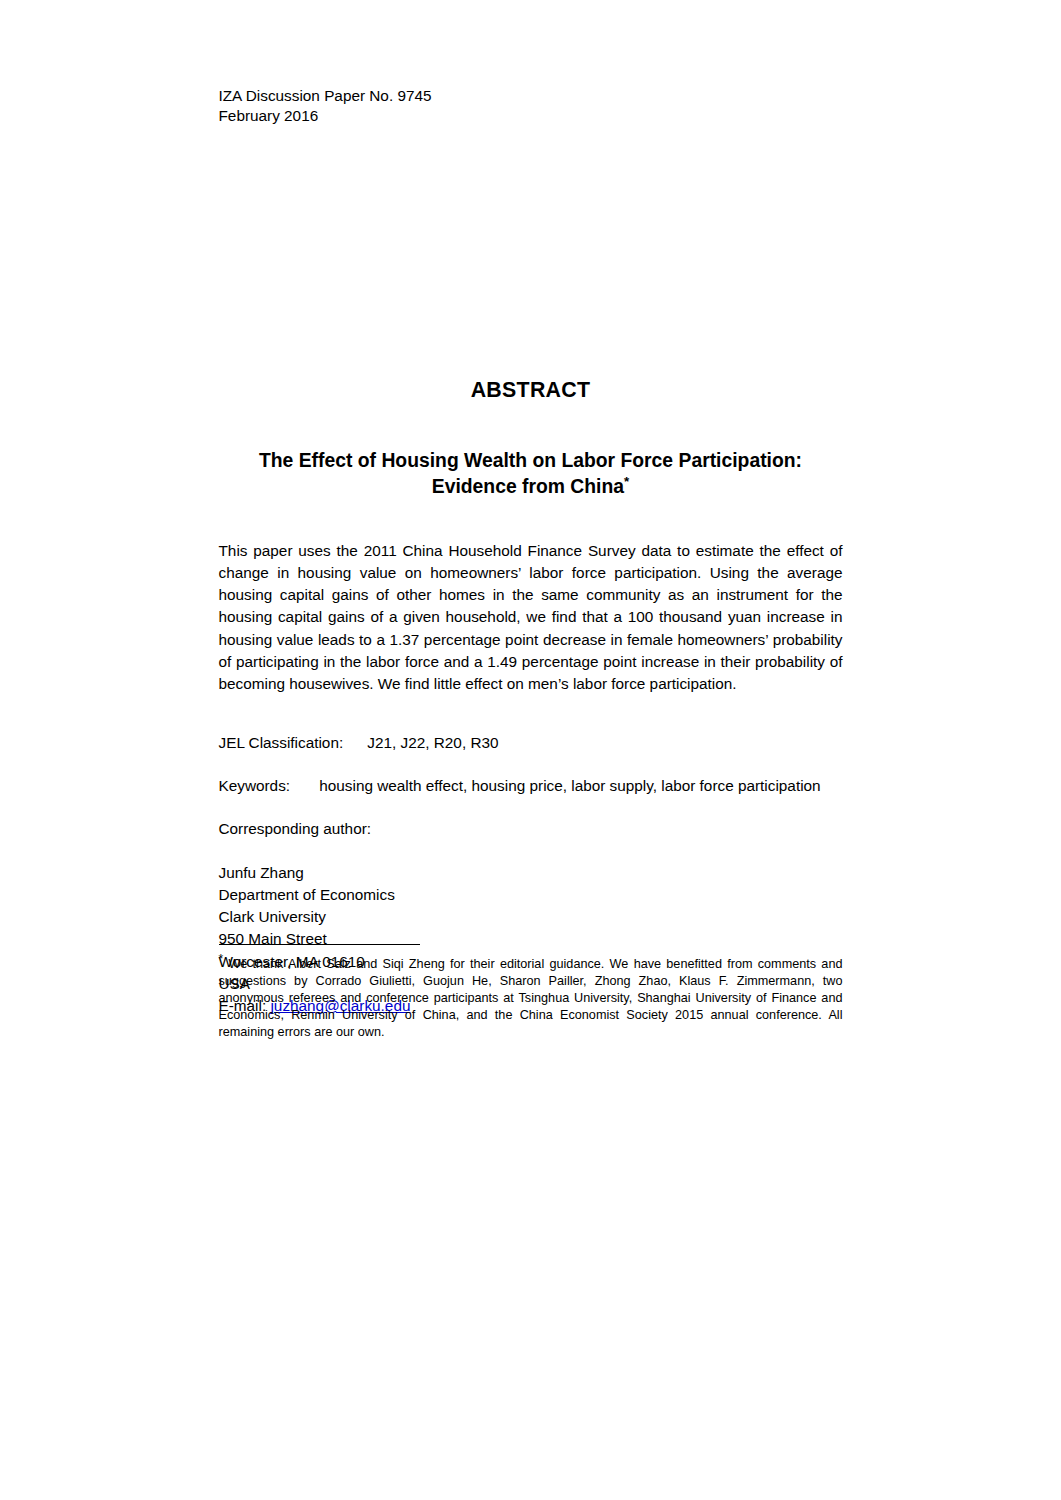IZA Discussion Paper No. 9745
February 2016
ABSTRACT
The Effect of Housing Wealth on Labor Force Participation:
Evidence from China*
This paper uses the 2011 China Household Finance Survey data to estimate the effect of change in housing value on homeowners’ labor force participation. Using the average housing capital gains of other homes in the same community as an instrument for the housing capital gains of a given household, we find that a 100 thousand yuan increase in housing value leads to a 1.37 percentage point decrease in female homeowners’ probability of participating in the labor force and a 1.49 percentage point increase in their probability of becoming housewives. We find little effect on men’s labor force participation.
JEL Classification: J21, J22, R20, R30
Keywords: housing wealth effect, housing price, labor supply, labor force participation
Corresponding author:
Junfu Zhang
Department of Economics
Clark University
950 Main Street
Worcester, MA 01610
USA
E-mail: juzhang@clarku.edu
* We thank Albert Saiz and Siqi Zheng for their editorial guidance. We have benefitted from comments and suggestions by Corrado Giulietti, Guojun He, Sharon Pailler, Zhong Zhao, Klaus F. Zimmermann, two anonymous referees and conference participants at Tsinghua University, Shanghai University of Finance and Economics, Renmin University of China, and the China Economist Society 2015 annual conference. All remaining errors are our own.